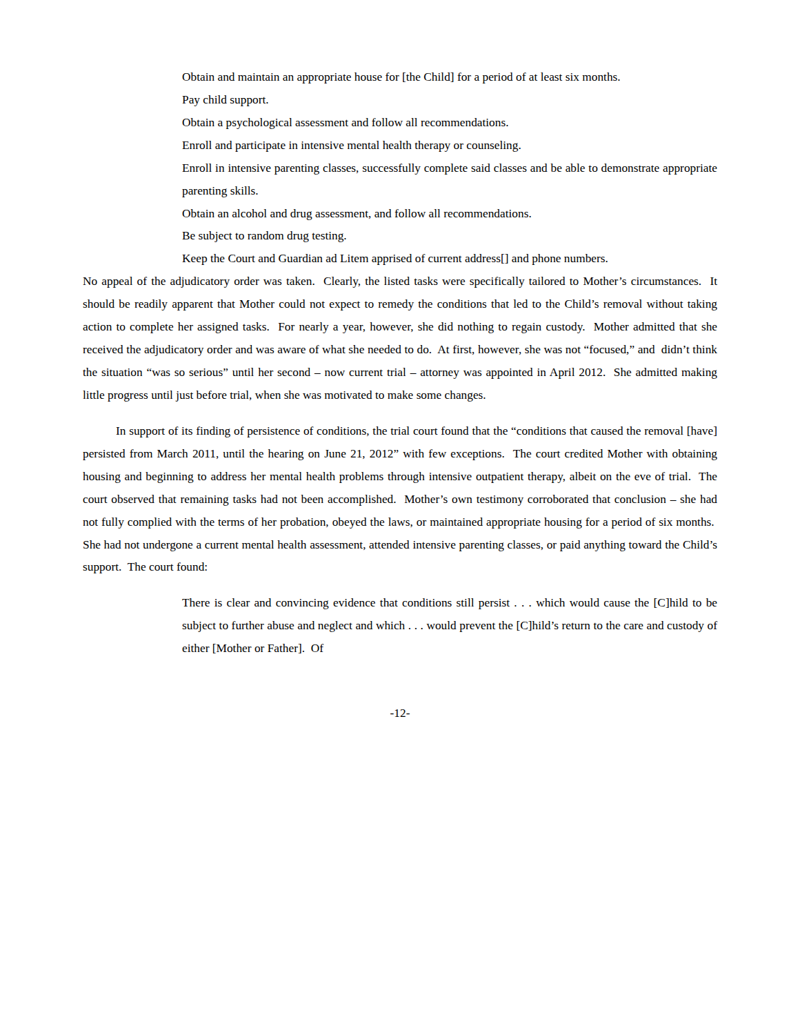Obtain and maintain an appropriate house for [the Child] for a period of at least six months.
Pay child support.
Obtain a psychological assessment and follow all recommendations.
Enroll and participate in intensive mental health therapy or counseling.
Enroll in intensive parenting classes, successfully complete said classes and be able to demonstrate appropriate parenting skills.
Obtain an alcohol and drug assessment, and follow all recommendations.
Be subject to random drug testing.
Keep the Court and Guardian ad Litem apprised of current address[] and phone numbers.
No appeal of the adjudicatory order was taken. Clearly, the listed tasks were specifically tailored to Mother’s circumstances. It should be readily apparent that Mother could not expect to remedy the conditions that led to the Child’s removal without taking action to complete her assigned tasks. For nearly a year, however, she did nothing to regain custody. Mother admitted that she received the adjudicatory order and was aware of what she needed to do. At first, however, she was not “focused,” and didn’t think the situation “was so serious” until her second – now current trial – attorney was appointed in April 2012. She admitted making little progress until just before trial, when she was motivated to make some changes.
In support of its finding of persistence of conditions, the trial court found that the “conditions that caused the removal [have] persisted from March 2011, until the hearing on June 21, 2012” with few exceptions. The court credited Mother with obtaining housing and beginning to address her mental health problems through intensive outpatient therapy, albeit on the eve of trial. The court observed that remaining tasks had not been accomplished. Mother’s own testimony corroborated that conclusion – she had not fully complied with the terms of her probation, obeyed the laws, or maintained appropriate housing for a period of six months. She had not undergone a current mental health assessment, attended intensive parenting classes, or paid anything toward the Child’s support. The court found:
There is clear and convincing evidence that conditions still persist . . . which would cause the [C]hild to be subject to further abuse and neglect and which . . . would prevent the [C]hild’s return to the care and custody of either [Mother or Father]. Of
-12-